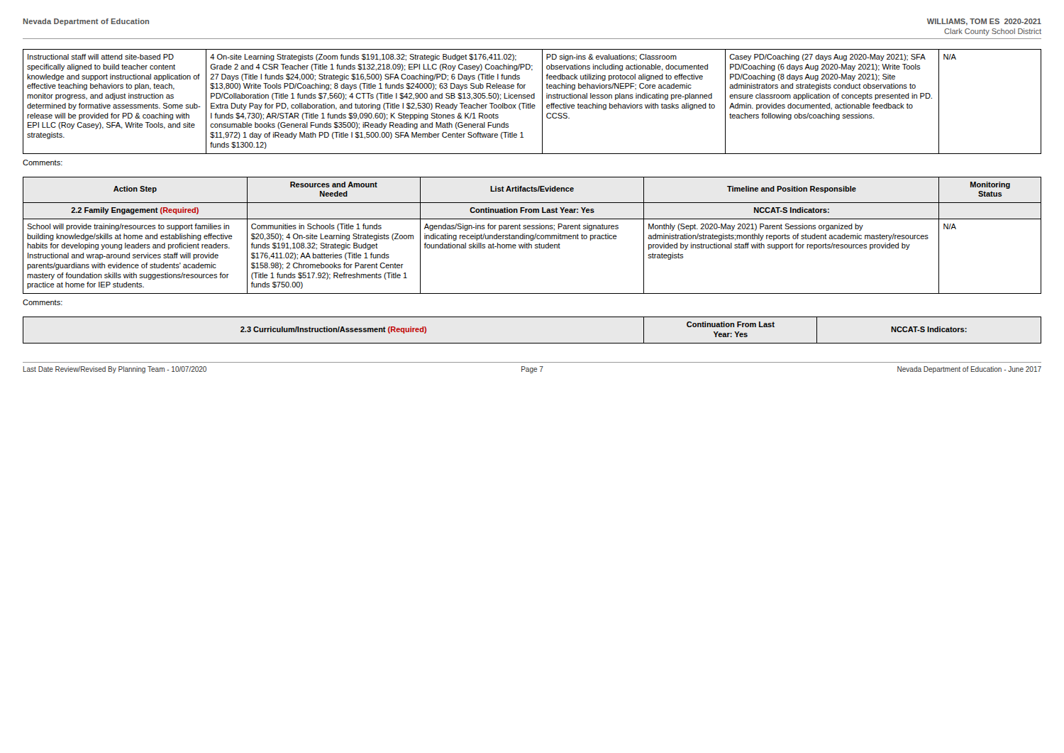Nevada Department of Education
WILLIAMS, TOM ES 2020-2021
Clark County School District
| Instructional staff will attend site-based PD specifically aligned to build teacher content knowledge and support instructional application of effective teaching behaviors to plan, teach, monitor progress, and adjust instruction as determined by formative assessments. Some sub-release will be provided for PD & coaching with EPI LLC (Roy Casey), SFA, Write Tools, and site strategists. | 4 On-site Learning Strategists (Zoom funds $191,108.32; Strategic Budget $176,411.02); Grade 2 and 4 CSR Teacher (Title 1 funds $132,218.09); EPI LLC (Roy Casey) Coaching/PD; 27 Days (Title I funds $24,000; Strategic $16,500) SFA Coaching/PD; 6 Days (Title I funds $13,800) Write Tools PD/Coaching; 8 days (Title 1 funds $24000); 63 Days Sub Release for PD/Collaboration (Title 1 funds $7,560); 4 CTTs (Title I $42,900 and SB $13,305.50); Licensed Extra Duty Pay for PD, collaboration, and tutoring (Title I $2,530) Ready Teacher Toolbox (Title I funds $4,730); AR/STAR (Title 1 funds $9,090.60); K Stepping Stones & K/1 Roots consumable books (General Funds $3500); iReady Reading and Math (General Funds $11,972) 1 day of iReady Math PD (Title I $1,500.00) SFA Member Center Software (Title 1 funds $1300.12) | PD sign-ins & evaluations; Classroom observations including actionable, documented feedback utilizing protocol aligned to effective teaching behaviors/NEPF; Core academic instructional lesson plans indicating pre-planned effective teaching behaviors with tasks aligned to CCSS. | Casey PD/Coaching (27 days Aug 2020-May 2021); SFA PD/Coaching (6 days Aug 2020-May 2021); Write Tools PD/Coaching (8 days Aug 2020-May 2021); Site administrators and strategists conduct observations to ensure classroom application of concepts presented in PD. Admin. provides documented, actionable feedback to teachers following obs/coaching sessions. | N/A |
Comments:
| Action Step | Resources and Amount Needed | List Artifacts/Evidence | Timeline and Position Responsible | Monitoring Status |
| 2.2 Family Engagement (Required) | | Continuation From Last Year: Yes | NCCAT-S Indicators: | |
| School will provide training/resources to support families in building knowledge/skills at home and establishing effective habits for developing young leaders and proficient readers. Instructional and wrap-around services staff will provide parents/guardians with evidence of students' academic mastery of foundation skills with suggestions/resources for practice at home for IEP students. | Communities in Schools (Title 1 funds $20,350); 4 On-site Learning Strategists (Zoom funds $191,108.32; Strategic Budget $176,411.02); AA batteries (Title 1 funds $158.98); 2 Chromebooks for Parent Center (Title 1 funds $517.92); Refreshments (Title 1 funds $750.00) | Agendas/Sign-ins for parent sessions; Parent signatures indicating receipt/understanding/commitment to practice foundational skills at-home with student | Monthly (Sept. 2020-May 2021) Parent Sessions organized by administration/strategists;monthly reports of student academic mastery/resources provided by instructional staff with support for reports/resources provided by strategists | N/A |
Comments:
| 2.3 Curriculum/Instruction/Assessment (Required) | Continuation From Last Year: Yes | NCCAT-S Indicators: |
Last Date Review/Revised By Planning Team - 10/07/2020
Page 7
Nevada Department of Education - June 2017